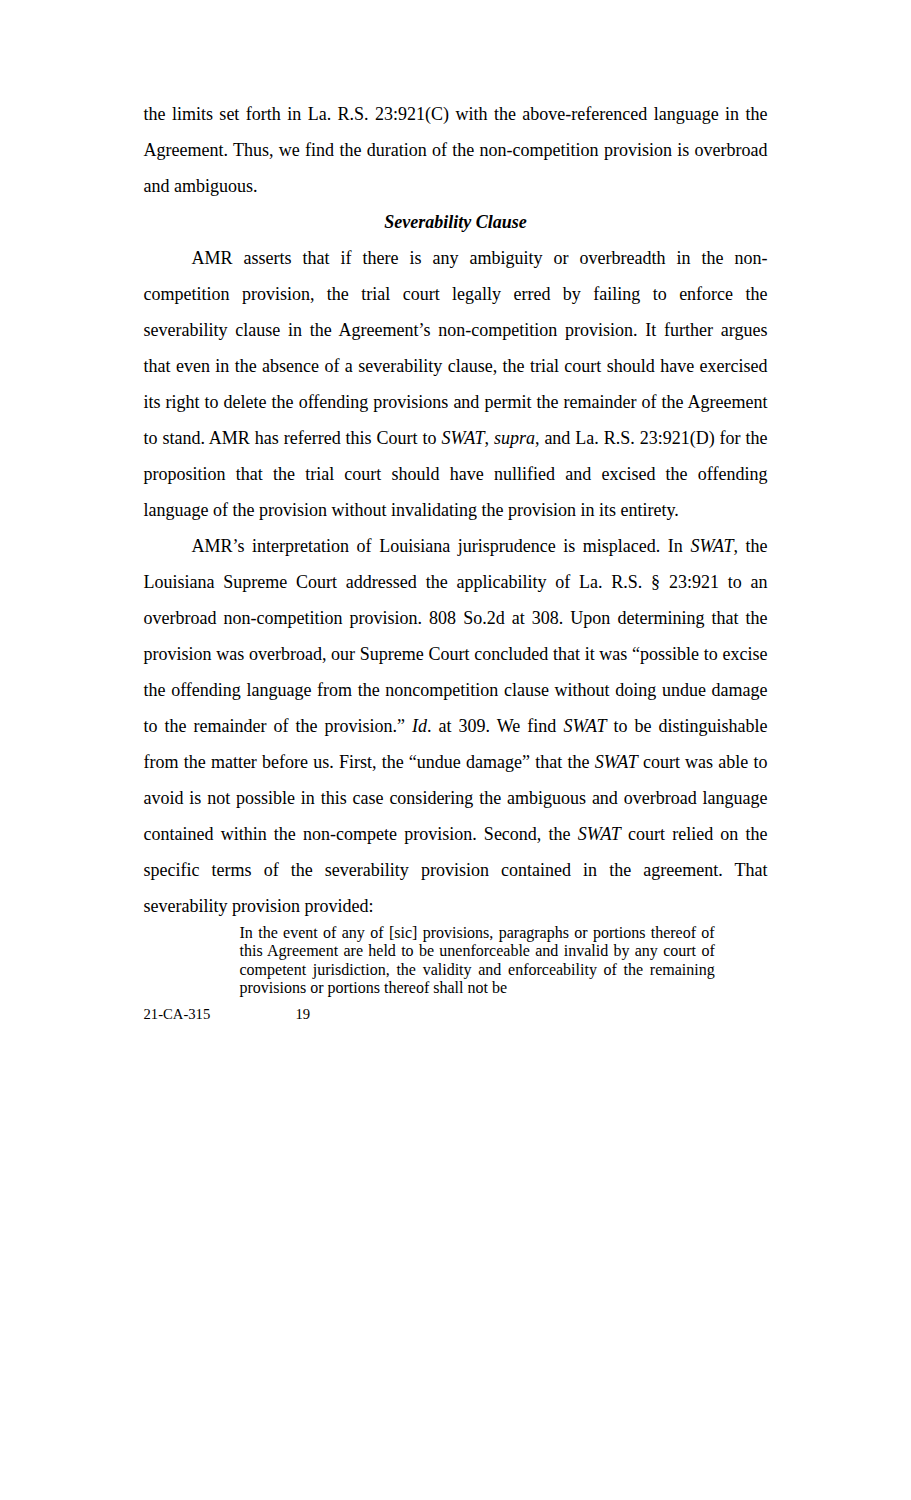the limits set forth in La. R.S. 23:921(C) with the above-referenced language in the Agreement. Thus, we find the duration of the non-competition provision is overbroad and ambiguous.
Severability Clause
AMR asserts that if there is any ambiguity or overbreadth in the non-competition provision, the trial court legally erred by failing to enforce the severability clause in the Agreement’s non-competition provision. It further argues that even in the absence of a severability clause, the trial court should have exercised its right to delete the offending provisions and permit the remainder of the Agreement to stand. AMR has referred this Court to SWAT, supra, and La. R.S. 23:921(D) for the proposition that the trial court should have nullified and excised the offending language of the provision without invalidating the provision in its entirety.
AMR’s interpretation of Louisiana jurisprudence is misplaced. In SWAT, the Louisiana Supreme Court addressed the applicability of La. R.S. § 23:921 to an overbroad non-competition provision. 808 So.2d at 308. Upon determining that the provision was overbroad, our Supreme Court concluded that it was “possible to excise the offending language from the noncompetition clause without doing undue damage to the remainder of the provision.” Id. at 309. We find SWAT to be distinguishable from the matter before us. First, the “undue damage” that the SWAT court was able to avoid is not possible in this case considering the ambiguous and overbroad language contained within the non-compete provision. Second, the SWAT court relied on the specific terms of the severability provision contained in the agreement. That severability provision provided:
In the event of any of [sic] provisions, paragraphs or portions thereof of this Agreement are held to be unenforceable and invalid by any court of competent jurisdiction, the validity and enforceability of the remaining provisions or portions thereof shall not be
21-CA-315 19